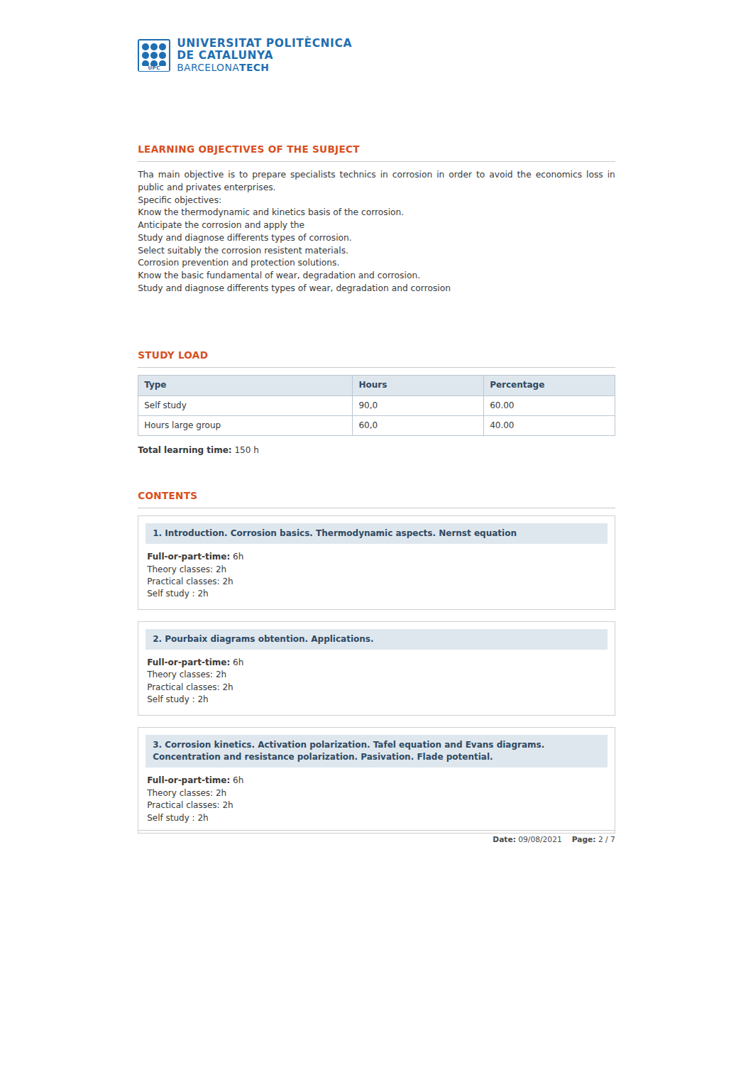UPC
UNIVERSITAT POLITÈCNICA
DE CATALUNYA
BARCELONATECH
Learning objectives of the subject
Tha main objective is to prepare specialists technics in corrosion in order to avoid the economics loss in public and privates enterprises.
Specific objectives:
Know the thermodynamic and kinetics basis of the corrosion.
Anticipate the corrosion and apply the
Study and diagnose differents types of corrosion.
Select suitably the corrosion resistent materials.
Corrosion prevention and protection solutions.
Know the basic fundamental of wear, degradation and corrosion.
Study and diagnose differents types of wear, degradation and corrosion
Study load
| Type | Hours | Percentage |
| --- | --- | --- |
| Self study | 90,0 | 60.00 |
| Hours large group | 60,0 | 40.00 |
Total learning time: 150 h
Contents
1. Introduction. Corrosion basics. Thermodynamic aspects. Nernst equation
Full-or-part-time: 6h
Theory classes: 2h
Practical classes: 2h
Self study : 2h
2. Pourbaix diagrams obtention. Applications.
Full-or-part-time: 6h
Theory classes: 2h
Practical classes: 2h
Self study : 2h
3. Corrosion kinetics. Activation polarization. Tafel equation and Evans diagrams. Concentration and resistance polarization. Pasivation. Flade potential.
Full-or-part-time: 6h
Theory classes: 2h
Practical classes: 2h
Self study : 2h
Date: 09/08/2021 Page: 2 / 7